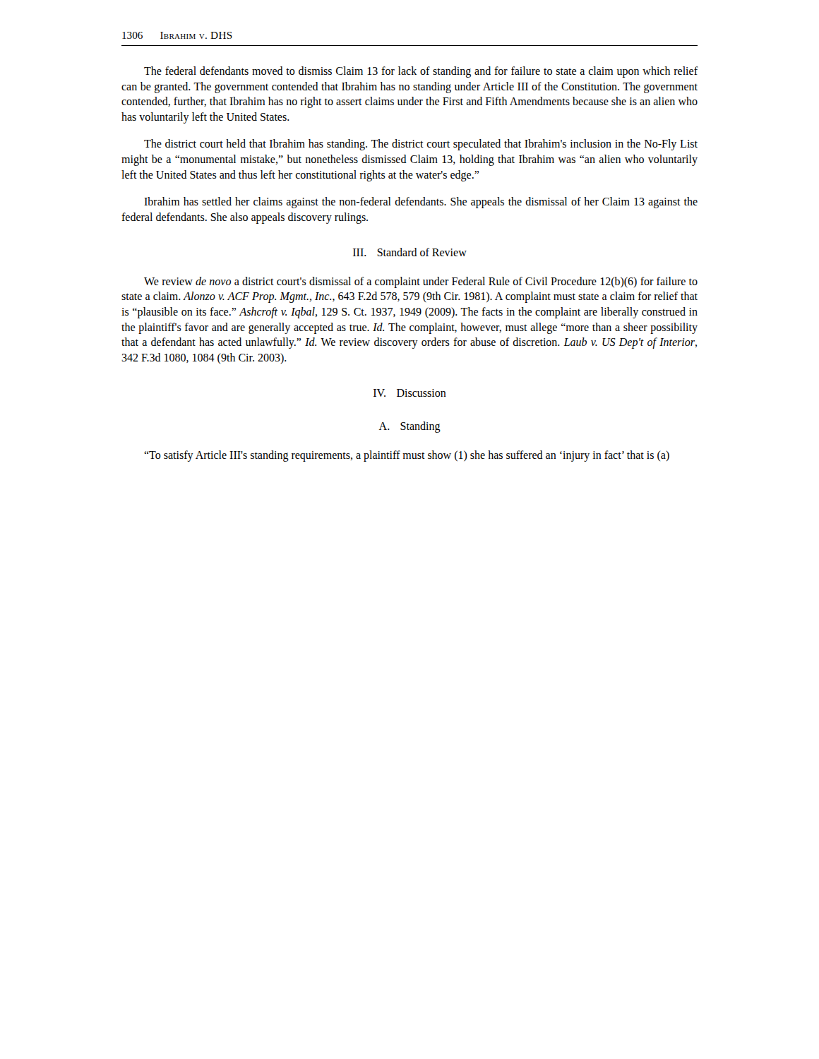1306 Ibrahim v. DHS
The federal defendants moved to dismiss Claim 13 for lack of standing and for failure to state a claim upon which relief can be granted. The government contended that Ibrahim has no standing under Article III of the Constitution. The government contended, further, that Ibrahim has no right to assert claims under the First and Fifth Amendments because she is an alien who has voluntarily left the United States.
The district court held that Ibrahim has standing. The district court speculated that Ibrahim's inclusion in the No-Fly List might be a “monumental mistake,” but nonetheless dismissed Claim 13, holding that Ibrahim was “an alien who voluntarily left the United States and thus left her constitutional rights at the water's edge.”
Ibrahim has settled her claims against the non-federal defendants. She appeals the dismissal of her Claim 13 against the federal defendants. She also appeals discovery rulings.
III. Standard of Review
We review de novo a district court's dismissal of a complaint under Federal Rule of Civil Procedure 12(b)(6) for failure to state a claim. Alonzo v. ACF Prop. Mgmt., Inc., 643 F.2d 578, 579 (9th Cir. 1981). A complaint must state a claim for relief that is “plausible on its face.” Ashcroft v. Iqbal, 129 S. Ct. 1937, 1949 (2009). The facts in the complaint are liberally construed in the plaintiff's favor and are generally accepted as true. Id. The complaint, however, must allege “more than a sheer possibility that a defendant has acted unlawfully.” Id. We review discovery orders for abuse of discretion. Laub v. US Dep't of Interior, 342 F.3d 1080, 1084 (9th Cir. 2003).
IV. Discussion
A. Standing
“To satisfy Article III's standing requirements, a plaintiff must show (1) she has suffered an ‘injury in fact’ that is (a)